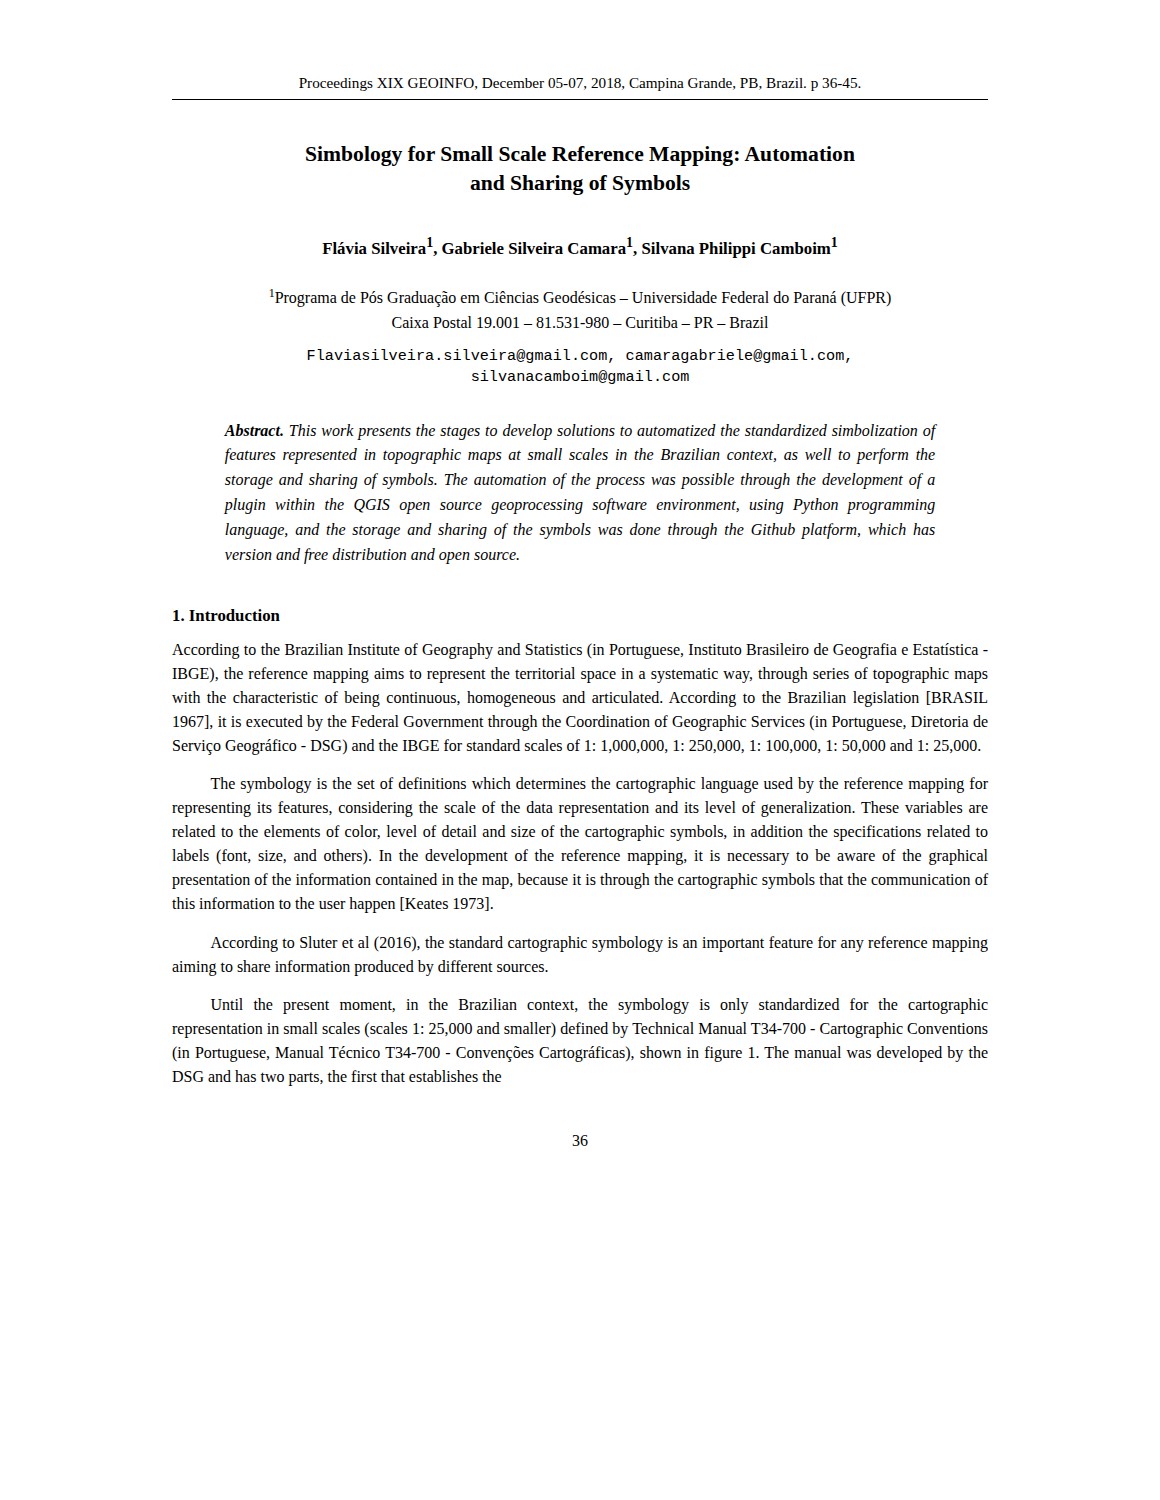Proceedings XIX GEOINFO, December 05-07, 2018, Campina Grande, PB, Brazil. p 36-45.
Simbology for Small Scale Reference Mapping: Automation
and Sharing of Symbols
Flávia Silveira1, Gabriele Silveira Camara1, Silvana Philippi Camboim1
1Programa de Pós Graduação em Ciências Geodésicas – Universidade Federal do Paraná (UFPR)
Caixa Postal 19.001 – 81.531-980 – Curitiba – PR – Brazil
Flaviasilveira.silveira@gmail.com, camaragabriele@gmail.com,
silvanacamboim@gmail.com
Abstract. This work presents the stages to develop solutions to automatized the standardized simbolization of features represented in topographic maps at small scales in the Brazilian context, as well to perform the storage and sharing of symbols. The automation of the process was possible through the development of a plugin within the QGIS open source geoprocessing software environment, using Python programming language, and the storage and sharing of the symbols was done through the Github platform, which has version and free distribution and open source.
1. Introduction
According to the Brazilian Institute of Geography and Statistics (in Portuguese, Instituto Brasileiro de Geografia e Estatística - IBGE), the reference mapping aims to represent the territorial space in a systematic way, through series of topographic maps with the characteristic of being continuous, homogeneous and articulated. According to the Brazilian legislation [BRASIL 1967], it is executed by the Federal Government through the Coordination of Geographic Services (in Portuguese, Diretoria de Serviço Geográfico - DSG) and the IBGE for standard scales of 1: 1,000,000, 1: 250,000, 1: 100,000, 1: 50,000 and 1: 25,000.
The symbology is the set of definitions which determines the cartographic language used by the reference mapping for representing its features, considering the scale of the data representation and its level of generalization. These variables are related to the elements of color, level of detail and size of the cartographic symbols, in addition the specifications related to labels (font, size, and others). In the development of the reference mapping, it is necessary to be aware of the graphical presentation of the information contained in the map, because it is through the cartographic symbols that the communication of this information to the user happen [Keates 1973].
According to Sluter et al (2016), the standard cartographic symbology is an important feature for any reference mapping aiming to share information produced by different sources.
Until the present moment, in the Brazilian context, the symbology is only standardized for the cartographic representation in small scales (scales 1: 25,000 and smaller) defined by Technical Manual T34-700 - Cartographic Conventions (in Portuguese, Manual Técnico T34-700 - Convenções Cartográficas), shown in figure 1. The manual was developed by the DSG and has two parts, the first that establishes the
36